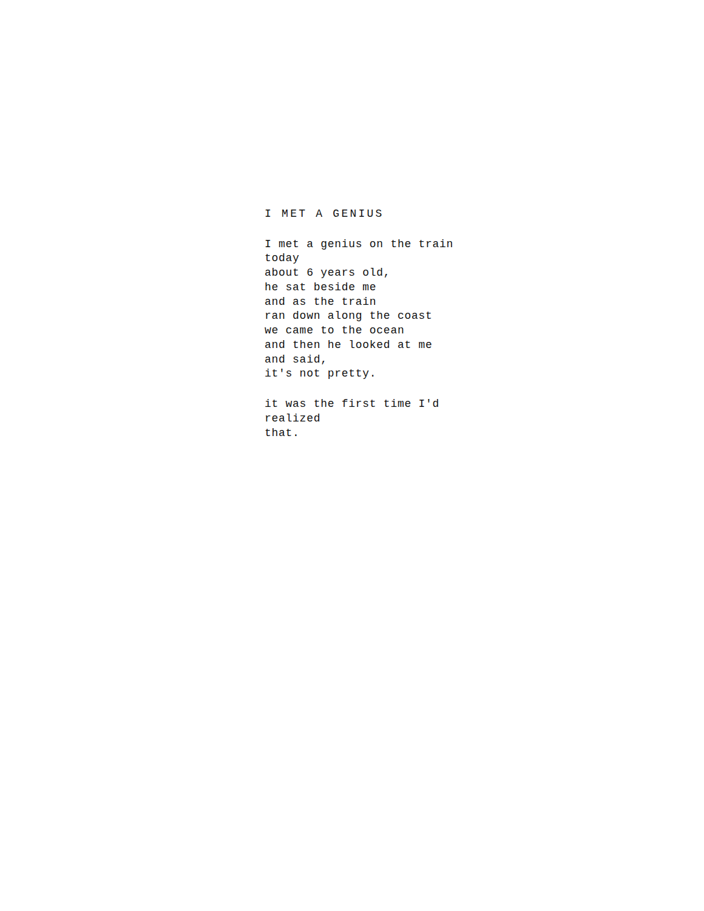I met a genius
I met a genius on the train today about 6 years old, he sat beside me and as the train ran down along the coast we came to the ocean and then he looked at me and said, it's not pretty.
it was the first time I'd realized that.